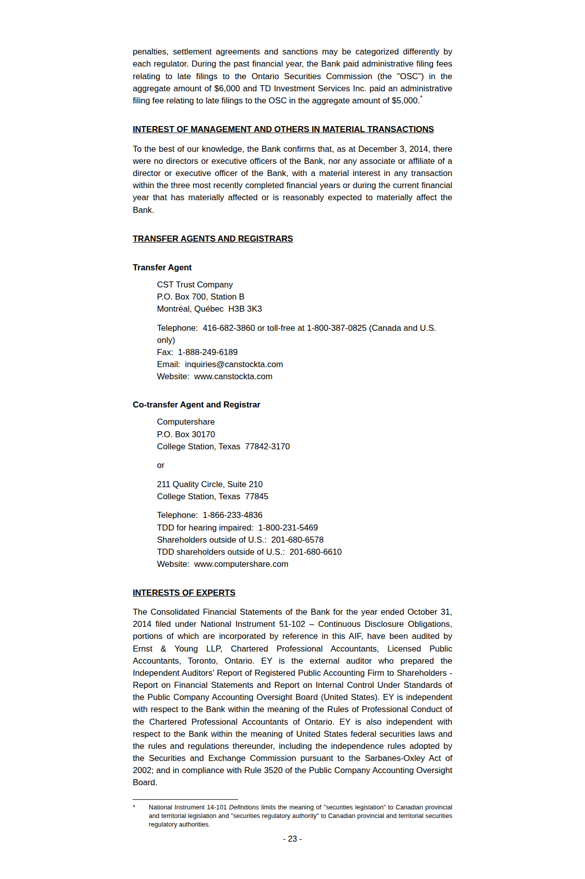penalties, settlement agreements and sanctions may be categorized differently by each regulator. During the past financial year, the Bank paid administrative filing fees relating to late filings to the Ontario Securities Commission (the "OSC") in the aggregate amount of $6,000 and TD Investment Services Inc. paid an administrative filing fee relating to late filings to the OSC in the aggregate amount of $5,000.*
INTEREST OF MANAGEMENT AND OTHERS IN MATERIAL TRANSACTIONS
To the best of our knowledge, the Bank confirms that, as at December 3, 2014, there were no directors or executive officers of the Bank, nor any associate or affiliate of a director or executive officer of the Bank, with a material interest in any transaction within the three most recently completed financial years or during the current financial year that has materially affected or is reasonably expected to materially affect the Bank.
TRANSFER AGENTS AND REGISTRARS
Transfer Agent
CST Trust Company P.O. Box 700, Station B Montréal, Québec H3B 3K3
Telephone: 416-682-3860 or toll-free at 1-800-387-0825 (Canada and U.S. only) Fax: 1-888-249-6189 Email: inquiries@canstockta.com Website: www.canstockta.com
Co-transfer Agent and Registrar
Computershare P.O. Box 30170 College Station, Texas 77842-3170
or
211 Quality Circle, Suite 210 College Station, Texas 77845
Telephone: 1-866-233-4836 TDD for hearing impaired: 1-800-231-5469 Shareholders outside of U.S.: 201-680-6578 TDD shareholders outside of U.S.: 201-680-6610 Website: www.computershare.com
INTERESTS OF EXPERTS
The Consolidated Financial Statements of the Bank for the year ended October 31, 2014 filed under National Instrument 51-102 – Continuous Disclosure Obligations, portions of which are incorporated by reference in this AIF, have been audited by Ernst & Young LLP, Chartered Professional Accountants, Licensed Public Accountants, Toronto, Ontario. EY is the external auditor who prepared the Independent Auditors' Report of Registered Public Accounting Firm to Shareholders - Report on Financial Statements and Report on Internal Control Under Standards of the Public Company Accounting Oversight Board (United States). EY is independent with respect to the Bank within the meaning of the Rules of Professional Conduct of the Chartered Professional Accountants of Ontario. EY is also independent with respect to the Bank within the meaning of United States federal securities laws and the rules and regulations thereunder, including the independence rules adopted by the Securities and Exchange Commission pursuant to the Sarbanes-Oxley Act of 2002; and in compliance with Rule 3520 of the Public Company Accounting Oversight Board.
* National Instrument 14-101 Definitions limits the meaning of "securities legislation" to Canadian provincial and territorial legislation and "securities regulatory authority" to Canadian provincial and territorial securities regulatory authorities.
- 23 -